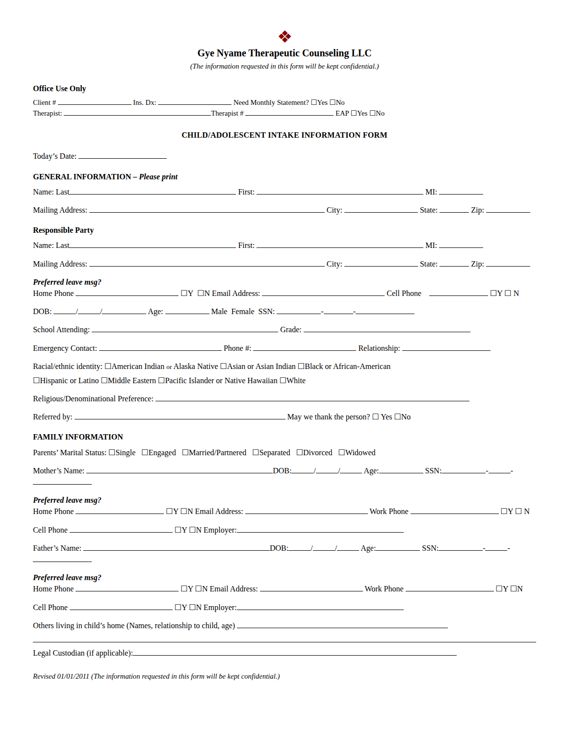❖
Gye Nyame Therapeutic Counseling LLC
(The information requested in this form will be kept confidential.)
Office Use Only
Client # Ins. Dx: Need Monthly Statement? ☐Yes ☐No
Therapist: Therapist # EAP ☐Yes ☐No
CHILD/ADOLESCENT INTAKE INFORMATION FORM
Today’s Date:
GENERAL INFORMATION – Please print
Name: Last First: MI:
Mailing Address: City: State: Zip:
Responsible Party
Name: Last First: MI:
Mailing Address: City: State: Zip:
Preferred leave msg?
Home Phone ☐Y ☐N Email Address: Cell Phone ☐Y ☐ N
DOB: / / Age: Male Female SSN: - -
School Attending: Grade:
Emergency Contact: Phone #: Relationship:
Racial/ethnic identity: ☐American Indian or Alaska Native ☐Asian or Asian Indian ☐Black or African-American
☐Hispanic or Latino ☐Middle Eastern ☐Pacific Islander or Native Hawaiian ☐White
Religious/Denominational Preference:
Referred by: May we thank the person? ☐ Yes ☐No
FAMILY INFORMATION
Parents’ Marital Status: ☐Single ☐Engaged ☐Married/Partnered ☐Separated ☐Divorced ☐Widowed
Mother’s Name: DOB: / / Age: SSN: - -
Preferred leave msg?
Home Phone ☐Y ☐N Email Address: Work Phone ☐Y ☐ N
Cell Phone ☐Y ☐N Employer:
Father’s Name: DOB: / / Age: SSN: - -
Preferred leave msg?
Home Phone ☐Y ☐N Email Address: Work Phone ☐Y ☐N
Cell Phone ☐Y ☐N Employer:
Others living in child’s home (Names, relationship to child, age)
Legal Custodian (if applicable):
Revised 01/01/2011 (The information requested in this form will be kept confidential.)